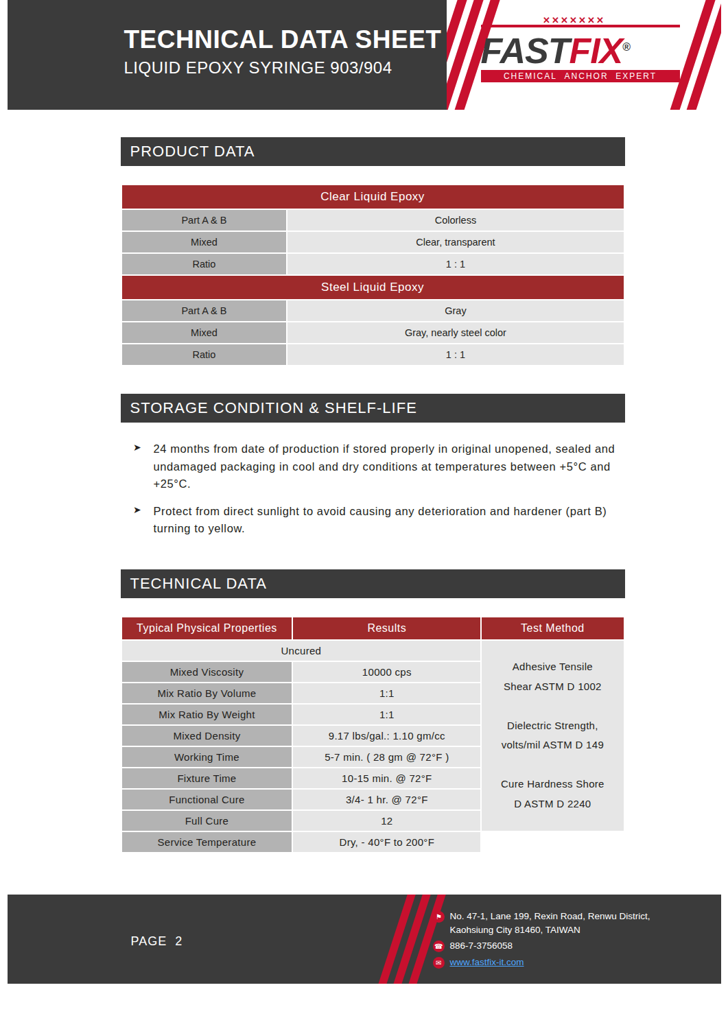TECHNICAL DATA SHEET
LIQUID EPOXY SYRINGE 903/904
✕✕✕✕✕✕✕
FAST FIX®
CHEMICAL ANCHOR EXPERT
PRODUCT DATA
| Clear Liquid Epoxy |
| --- |
| Part A & B | Colorless |
| Mixed | Clear, transparent |
| Ratio | 1 : 1 |
| Steel Liquid Epoxy |
| Part A & B | Gray |
| Mixed | Gray, nearly steel color |
| Ratio | 1 : 1 |
STORAGE CONDITION & SHELF-LIFE
24 months from date of production if stored properly in original unopened, sealed and undamaged packaging in cool and dry conditions at temperatures between +5°C and +25°C.
Protect from direct sunlight to avoid causing any deterioration and hardener (part B) turning to yellow.
TECHNICAL DATA
| Typical Physical Properties | Results | Test Method |
| --- | --- | --- |
| Uncured | Adhesive Tensile Shear ASTM D 1002 Dielectric Strength, volts/mil ASTM D 149 Cure Hardness Shore D ASTM D 2240 |
| Mixed Viscosity | 10000 cps |
| Mix Ratio By Volume | 1:1 |
| Mix Ratio By Weight | 1:1 |
| Mixed Density | 9.17 lbs/gal.: 1.10 gm/cc |
| Working Time | 5-7 min. ( 28 gm @ 72°F ) |
| Fixture Time | 10-15 min. @ 72°F |
| Functional Cure | 3/4- 1 hr. @ 72°F |
| Full Cure | 12 |
| Service Temperature | Dry, - 40°F to 200°F | |
PAGE 2
⚑ No. 47-1, Lane 199, Rexin Road, Renwu District,
Kaohsiung City 81460, TAIWAN
☎ 886-7-3756058
✉ www.fastfix-it.com